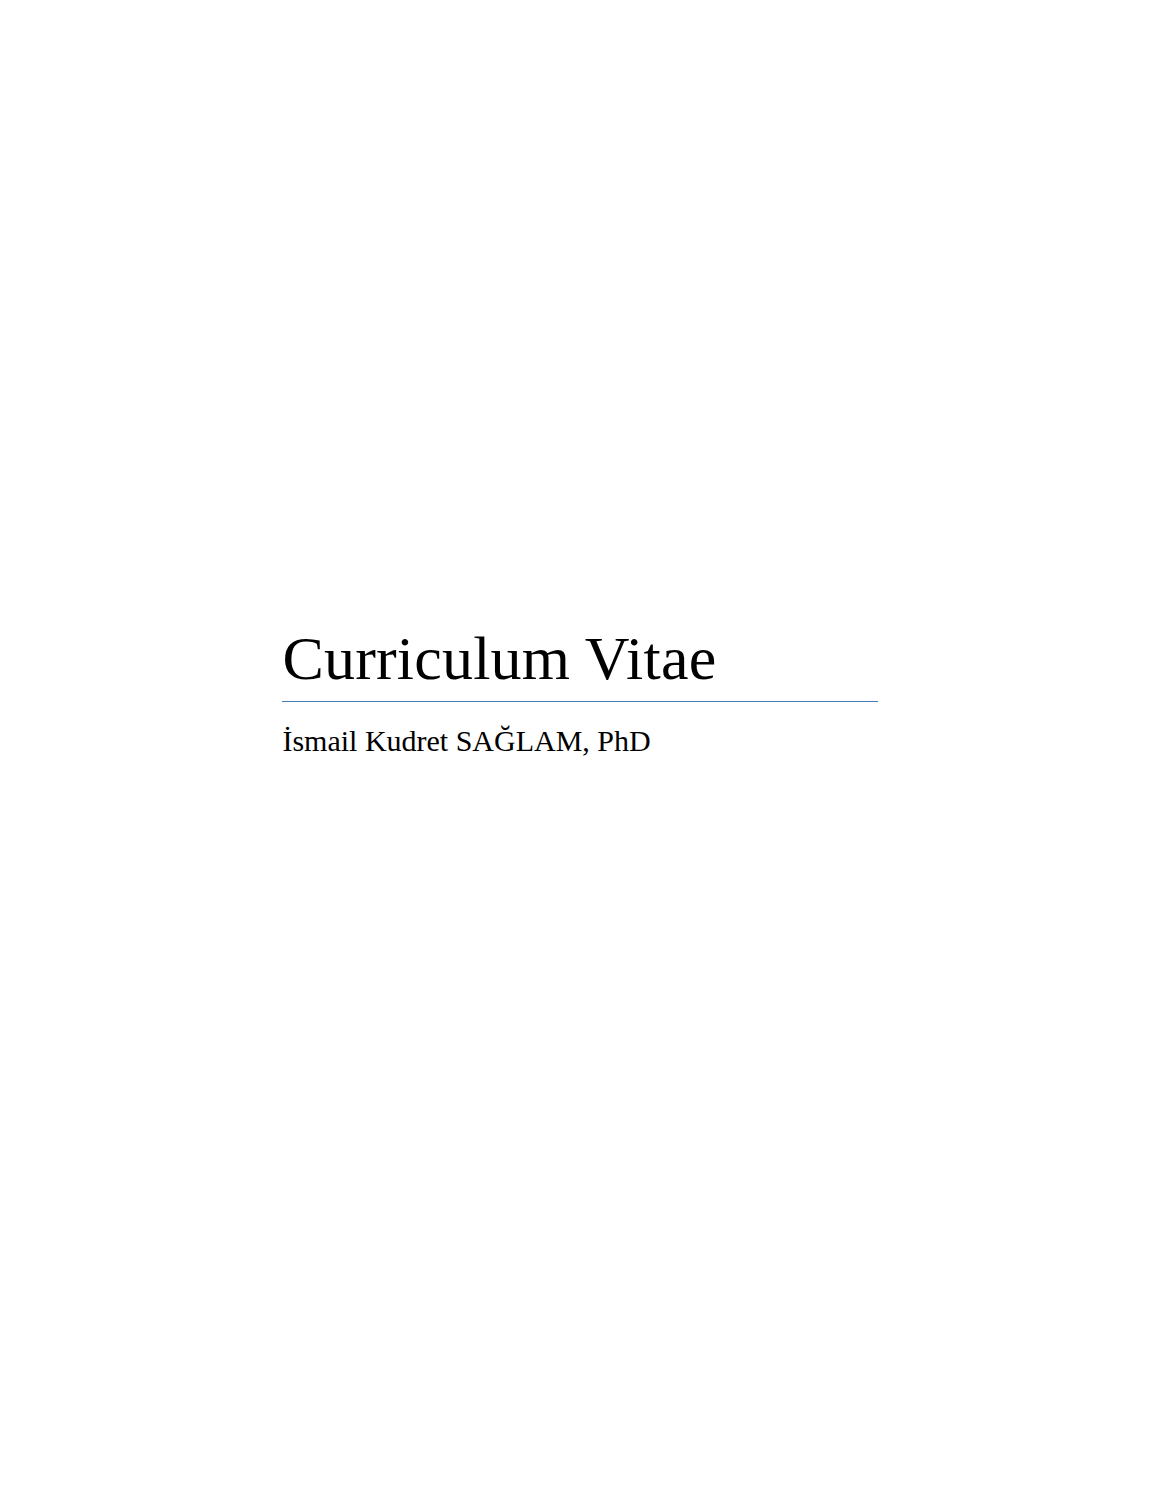Curriculum Vitae
İsmail Kudret SAĞLAM, PhD